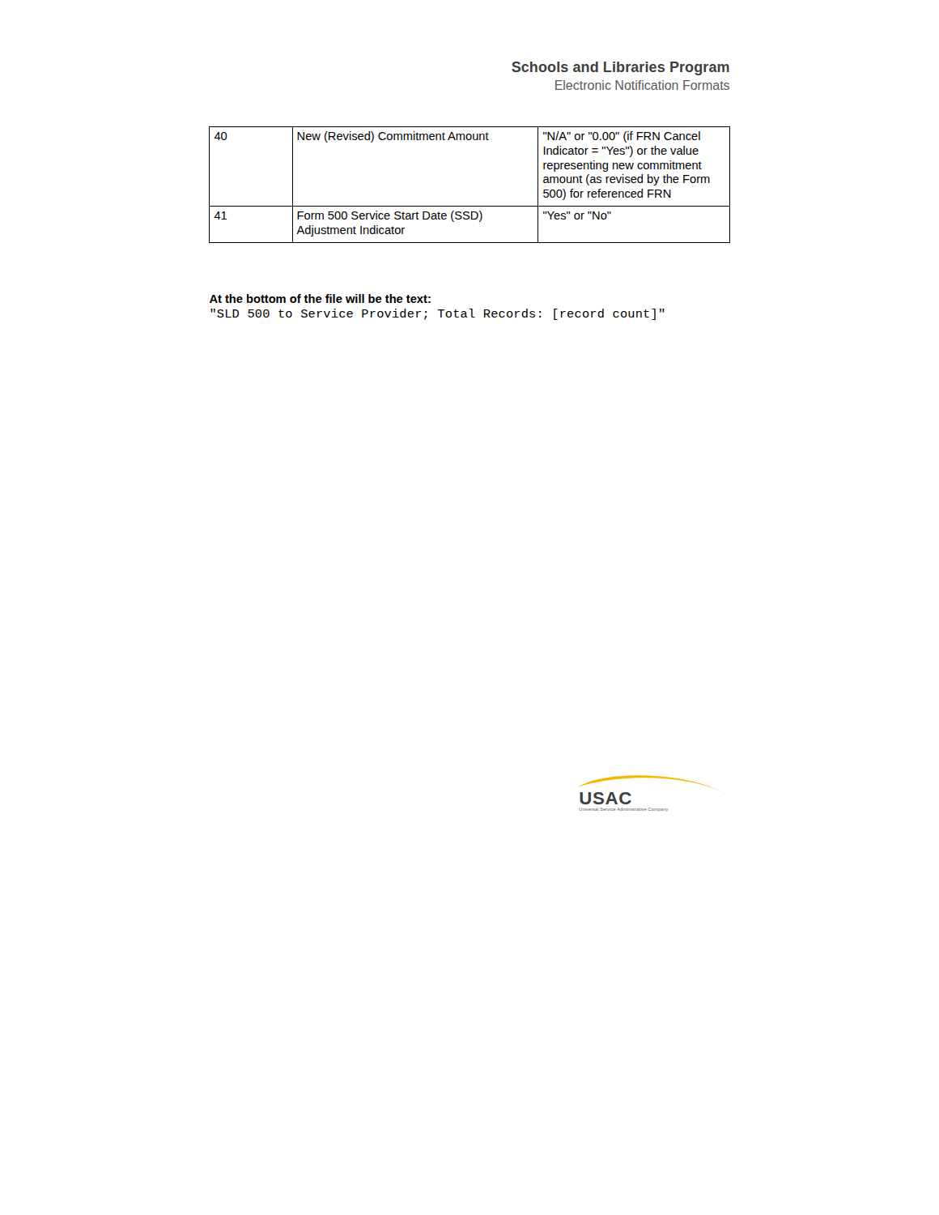Schools and Libraries Program
Electronic Notification Formats
| 40 | New (Revised) Commitment Amount | "N/A" or "0.00" (if FRN Cancel Indicator = "Yes") or the value representing new commitment amount (as revised by the Form 500) for referenced FRN |
| 41 | Form 500 Service Start Date (SSD) Adjustment Indicator | "Yes" or "No" |
At the bottom of the file will be the text:
"SLD 500 to Service Provider; Total Records: [record count]"
USAC - Universal Service Administrative Company USAC Universal Service Administrative Company